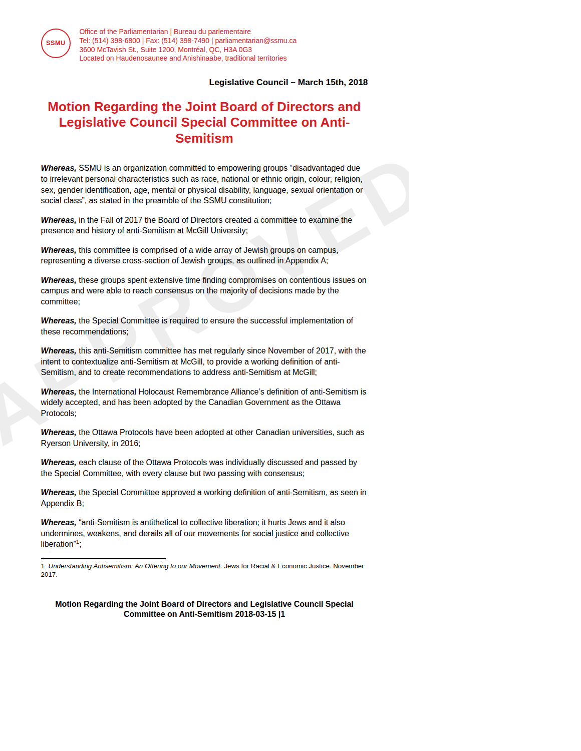APPROVED
SSMU
Office of the Parliamentarian | Bureau du parlementaire
Tel: (514) 398-6800 | Fax: (514) 398-7490 | parliamentarian@ssmu.ca
3600 McTavish St., Suite 1200, Montréal, QC, H3A 0G3
Located on Haudenosaunee and Anishinaabe, traditional territories
Legislative Council – March 15th, 2018
Motion Regarding the Joint Board of Directors and Legislative Council Special Committee on Anti-Semitism
Whereas, SSMU is an organization committed to empowering groups “disadvantaged due to irrelevant personal characteristics such as race, national or ethnic origin, colour, religion, sex, gender identification, age, mental or physical disability, language, sexual orientation or social class”, as stated in the preamble of the SSMU constitution;
Whereas, in the Fall of 2017 the Board of Directors created a committee to examine the presence and history of anti-Semitism at McGill University;
Whereas, this committee is comprised of a wide array of Jewish groups on campus, representing a diverse cross-section of Jewish groups, as outlined in Appendix A;
Whereas, these groups spent extensive time finding compromises on contentious issues on campus and were able to reach consensus on the majority of decisions made by the committee;
Whereas, the Special Committee is required to ensure the successful implementation of these recommendations;
Whereas, this anti-Semitism committee has met regularly since November of 2017, with the intent to contextualize anti-Semitism at McGill, to provide a working definition of anti-Semitism, and to create recommendations to address anti-Semitism at McGill;
Whereas, the International Holocaust Remembrance Alliance’s definition of anti-Semitism is widely accepted, and has been adopted by the Canadian Government as the Ottawa Protocols;
Whereas, the Ottawa Protocols have been adopted at other Canadian universities, such as Ryerson University, in 2016;
Whereas, each clause of the Ottawa Protocols was individually discussed and passed by the Special Committee, with every clause but two passing with consensus;
Whereas, the Special Committee approved a working definition of anti-Semitism, as seen in Appendix B;
Whereas, “anti-Semitism is antithetical to collective liberation; it hurts Jews and it also undermines, weakens, and derails all of our movements for social justice and collective liberation”1;
1 Understanding Antisemitism: An Offering to our Movement. Jews for Racial & Economic Justice. November 2017.
Motion Regarding the Joint Board of Directors and Legislative Council Special Committee on Anti-Semitism 2018-03-15 |1